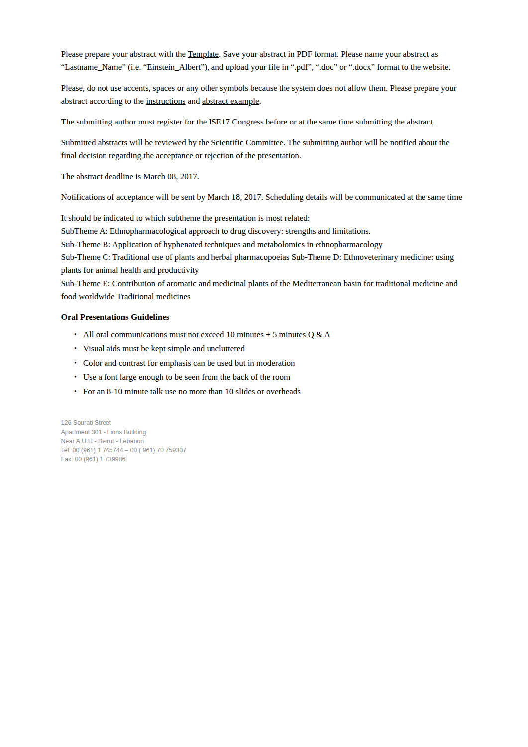Please prepare your abstract with the Template. Save your abstract in PDF format. Please name your abstract as “Lastname_Name” (i.e. “Einstein_Albert”), and upload your file in “.pdf”, “.doc” or “.docx” format to the website.
Please, do not use accents, spaces or any other symbols because the system does not allow them. Please prepare your abstract according to the instructions and abstract example.
The submitting author must register for the ISE17 Congress before or at the same time submitting the abstract.
Submitted abstracts will be reviewed by the Scientific Committee. The submitting author will be notified about the final decision regarding the acceptance or rejection of the presentation.
The abstract deadline is March 08, 2017.
Notifications of acceptance will be sent by March 18, 2017. Scheduling details will be communicated at the same time
It should be indicated to which subtheme the presentation is most related:
SubTheme A: Ethnopharmacological approach to drug discovery: strengths and limitations.
Sub-Theme B: Application of hyphenated techniques and metabolomics in ethnopharmacology
Sub-Theme C: Traditional use of plants and herbal pharmacopoeias Sub-Theme D: Ethnoveterinary medicine: using plants for animal health and productivity
Sub-Theme E: Contribution of aromatic and medicinal plants of the Mediterranean basin for traditional medicine and food worldwide Traditional medicines
Oral Presentations Guidelines
All oral communications must not exceed 10 minutes + 5 minutes Q & A
Visual aids must be kept simple and uncluttered
Color and contrast for emphasis can be used but in moderation
Use a font large enough to be seen from the back of the room
For an 8-10 minute talk use no more than 10 slides or overheads
126 Sourati Street
Apartment 301 - Lions Building
Near A.U.H - Beirut - Lebanon
Tel: 00 (961) 1 745744 – 00 ( 961) 70 759307
Fax: 00 (961) 1 739986